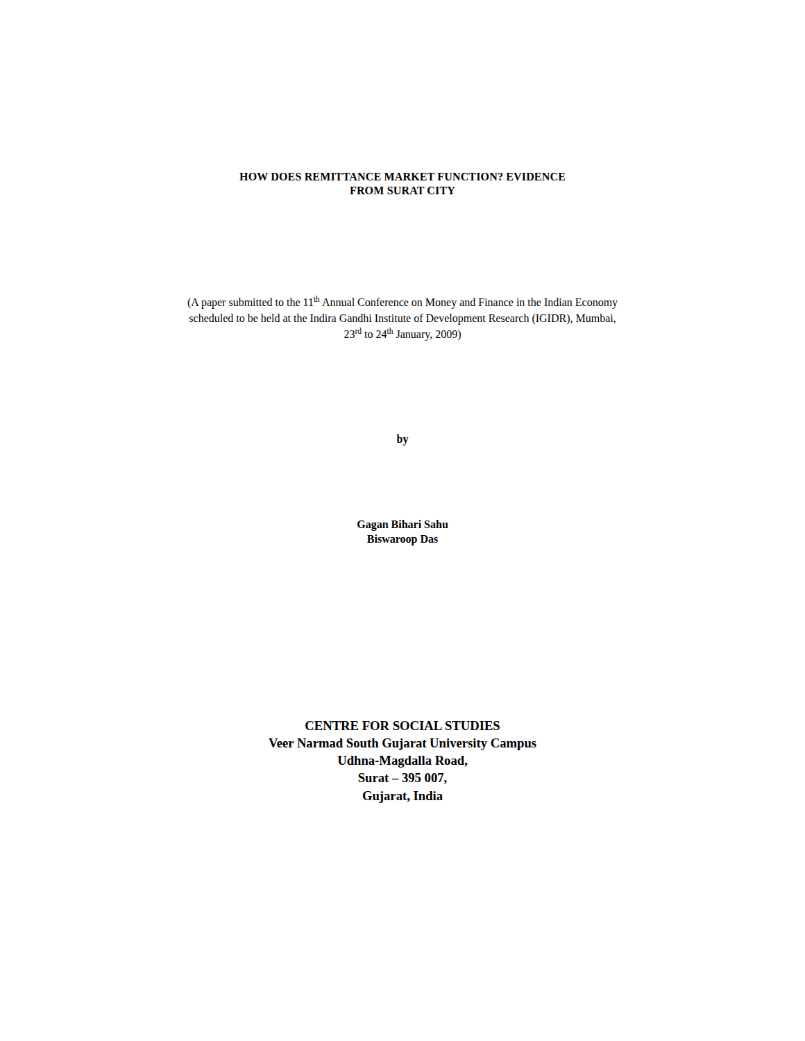HOW DOES REMITTANCE MARKET FUNCTION? EVIDENCE
FROM SURAT CITY
(A paper submitted to the 11th Annual Conference on Money and Finance in the Indian Economy scheduled to be held at the Indira Gandhi Institute of Development Research (IGIDR), Mumbai, 23rd to 24th January, 2009)
by
Gagan Bihari Sahu
Biswaroop Das
CENTRE FOR SOCIAL STUDIES
Veer Narmad South Gujarat University Campus
Udhna-Magdalla Road,
Surat – 395 007,
Gujarat, India